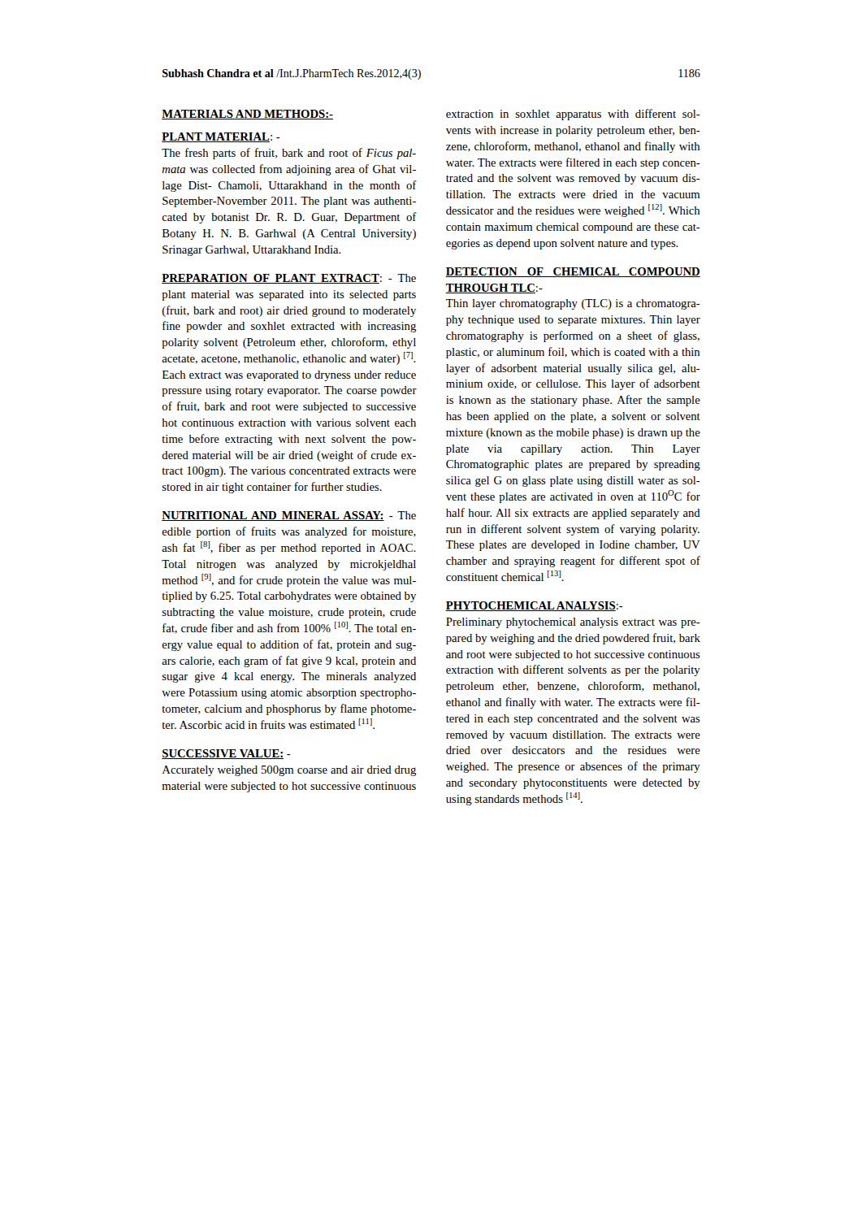Subhash Chandra et al /Int.J.PharmTech Res.2012,4(3)
1186
Materials and Methods:-
Plant Material: -
The fresh parts of fruit, bark and root of Ficus palmata was collected from adjoining area of Ghat village Dist- Chamoli, Uttarakhand in the month of September-November 2011. The plant was authenticated by botanist Dr. R. D. Guar, Department of Botany H. N. B. Garhwal (A Central University) Srinagar Garhwal, Uttarakhand India.
Preparation of Plant Extract: - The plant material was separated into its selected parts (fruit, bark and root) air dried ground to moderately fine powder and soxhlet extracted with increasing polarity solvent (Petroleum ether, chloroform, ethyl acetate, acetone, methanolic, ethanolic and water) [7]. Each extract was evaporated to dryness under reduce pressure using rotary evaporator. The coarse powder of fruit, bark and root were subjected to successive hot continuous extraction with various solvent each time before extracting with next solvent the powdered material will be air dried (weight of crude extract 100gm). The various concentrated extracts were stored in air tight container for further studies.
Nutritional and Mineral Assay: - The edible portion of fruits was analyzed for moisture, ash fat [8], fiber as per method reported in AOAC. Total nitrogen was analyzed by microkjeldhal method [9], and for crude protein the value was multiplied by 6.25. Total carbohydrates were obtained by subtracting the value moisture, crude protein, crude fat, crude fiber and ash from 100% [10]. The total energy value equal to addition of fat, protein and sugars calorie, each gram of fat give 9 kcal, protein and sugar give 4 kcal energy. The minerals analyzed were Potassium using atomic absorption spectrophotometer, calcium and phosphorus by flame photometer. Ascorbic acid in fruits was estimated [11].
Successive Value: -
Accurately weighed 500gm coarse and air dried drug material were subjected to hot successive continuous extraction in soxhlet apparatus with different solvents with increase in polarity petroleum ether, benzene, chloroform, methanol, ethanol and finally with water. The extracts were filtered in each step concentrated and the solvent was removed by vacuum distillation. The extracts were dried in the vacuum dessicator and the residues were weighed [12]. Which contain maximum chemical compound are these categories as depend upon solvent nature and types.
Detection of Chemical Compound Through TLC:-
Thin layer chromatography (TLC) is a chromatography technique used to separate mixtures. Thin layer chromatography is performed on a sheet of glass, plastic, or aluminum foil, which is coated with a thin layer of adsorbent material usually silica gel, aluminium oxide, or cellulose. This layer of adsorbent is known as the stationary phase. After the sample has been applied on the plate, a solvent or solvent mixture (known as the mobile phase) is drawn up the plate via capillary action. Thin Layer Chromatographic plates are prepared by spreading silica gel G on glass plate using distill water as solvent these plates are activated in oven at 110OC for half hour. All six extracts are applied separately and run in different solvent system of varying polarity. These plates are developed in Iodine chamber, UV chamber and spraying reagent for different spot of constituent chemical [13].
Phytochemical Analysis:-
Preliminary phytochemical analysis extract was prepared by weighing and the dried powdered fruit, bark and root were subjected to hot successive continuous extraction with different solvents as per the polarity petroleum ether, benzene, chloroform, methanol, ethanol and finally with water. The extracts were filtered in each step concentrated and the solvent was removed by vacuum distillation. The extracts were dried over desiccators and the residues were weighed. The presence or absences of the primary and secondary phytoconstituents were detected by using standards methods [14].